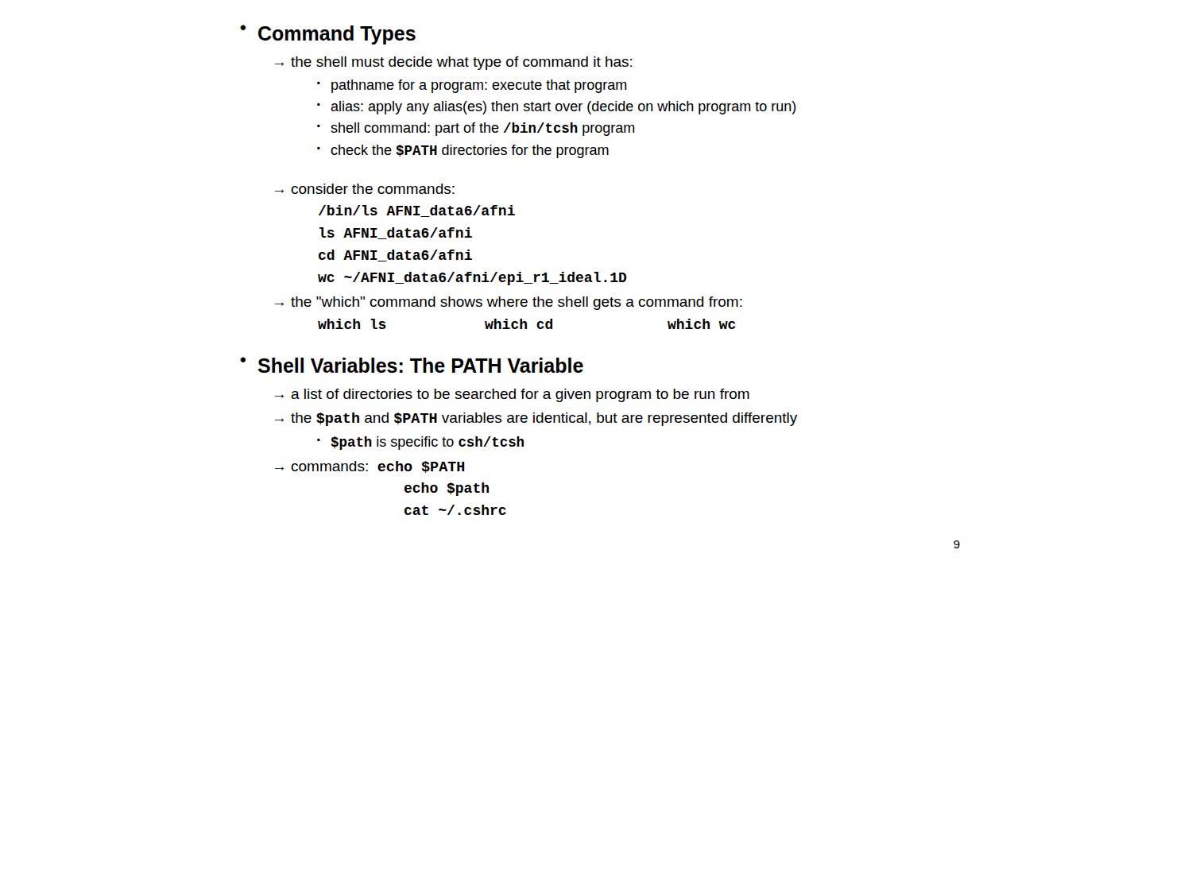Command Types
the shell must decide what type of command it has:
pathname for a program: execute that program
alias: apply any alias(es) then start over (decide on which program to run)
shell command: part of the /bin/tcsh program
check the $PATH directories for the program
consider the commands:
/bin/ls AFNI_data6/afni
ls AFNI_data6/afni
cd AFNI_data6/afni
wc ~/AFNI_data6/afni/epi_r1_ideal.1D
the "which" command shows where the shell gets a command from:
which ls which cd which wc
Shell Variables: The PATH Variable
a list of directories to be searched for a given program to be run from
the $path and $PATH variables are identical, but are represented differently
$path is specific to csh/tcsh
commands: echo $PATH
echo $path
cat ~/.cshrc
9